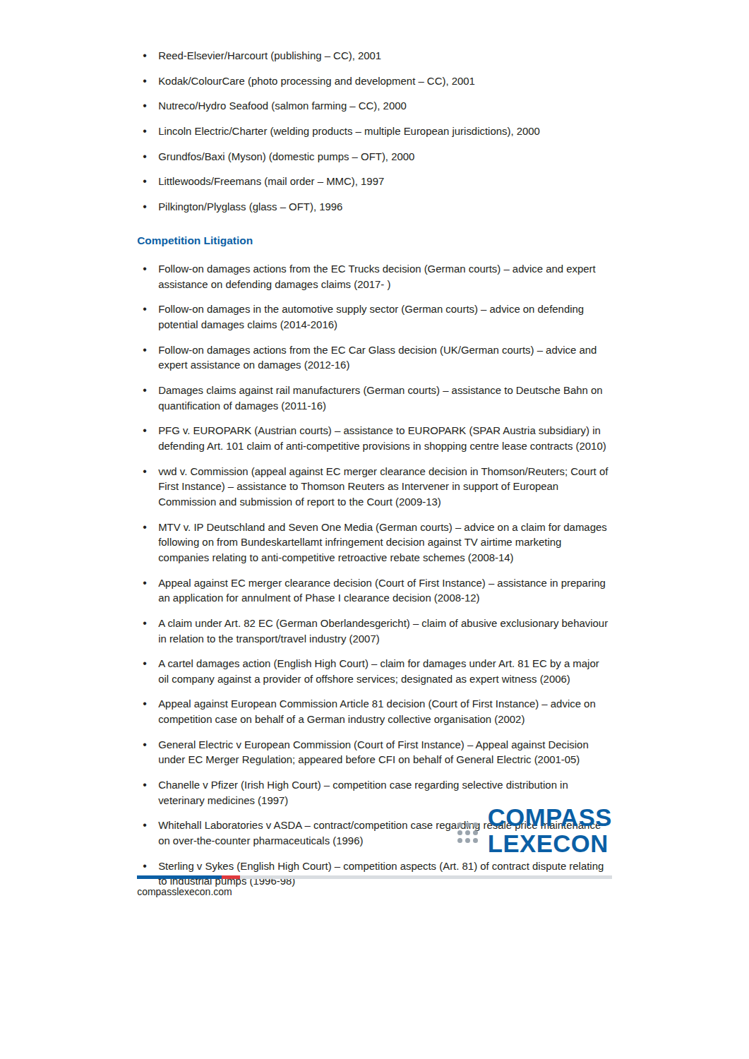Reed-Elsevier/Harcourt (publishing – CC), 2001
Kodak/ColourCare (photo processing and development – CC), 2001
Nutreco/Hydro Seafood (salmon farming – CC), 2000
Lincoln Electric/Charter (welding products – multiple European jurisdictions), 2000
Grundfos/Baxi (Myson) (domestic pumps – OFT), 2000
Littlewoods/Freemans (mail order – MMC), 1997
Pilkington/Plyglass (glass – OFT), 1996
Competition Litigation
Follow-on damages actions from the EC Trucks decision (German courts) – advice and expert assistance on defending damages claims (2017- )
Follow-on damages in the automotive supply sector (German courts) – advice on defending potential damages claims (2014-2016)
Follow-on damages actions from the EC Car Glass decision (UK/German courts) – advice and expert assistance on damages (2012-16)
Damages claims against rail manufacturers (German courts) – assistance to Deutsche Bahn on quantification of damages (2011-16)
PFG v. EUROPARK (Austrian courts) – assistance to EUROPARK (SPAR Austria subsidiary) in defending Art. 101 claim of anti-competitive provisions in shopping centre lease contracts (2010)
vwd v. Commission (appeal against EC merger clearance decision in Thomson/Reuters; Court of First Instance) – assistance to Thomson Reuters as Intervener in support of European Commission and submission of report to the Court (2009-13)
MTV v. IP Deutschland and Seven One Media (German courts) – advice on a claim for damages following on from Bundeskartellamt infringement decision against TV airtime marketing companies relating to anti-competitive retroactive rebate schemes (2008-14)
Appeal against EC merger clearance decision (Court of First Instance) – assistance in preparing an application for annulment of Phase I clearance decision (2008-12)
A claim under Art. 82 EC (German Oberlandesgericht) – claim of abusive exclusionary behaviour in relation to the transport/travel industry (2007)
A cartel damages action (English High Court) – claim for damages under Art. 81 EC by a major oil company against a provider of offshore services; designated as expert witness (2006)
Appeal against European Commission Article 81 decision (Court of First Instance) – advice on competition case on behalf of a German industry collective organisation (2002)
General Electric v European Commission (Court of First Instance) – Appeal against Decision under EC Merger Regulation; appeared before CFI on behalf of General Electric (2001-05)
Chanelle v Pfizer (Irish High Court) – competition case regarding selective distribution in veterinary medicines (1997)
Whitehall Laboratories v ASDA – contract/competition case regarding resale price maintenance on over-the-counter pharmaceuticals (1996)
Sterling v Sykes (English High Court) – competition aspects (Art. 81) of contract dispute relating to industrial pumps (1996-98)
COMPASS LEX ECON
compasslexecon.com